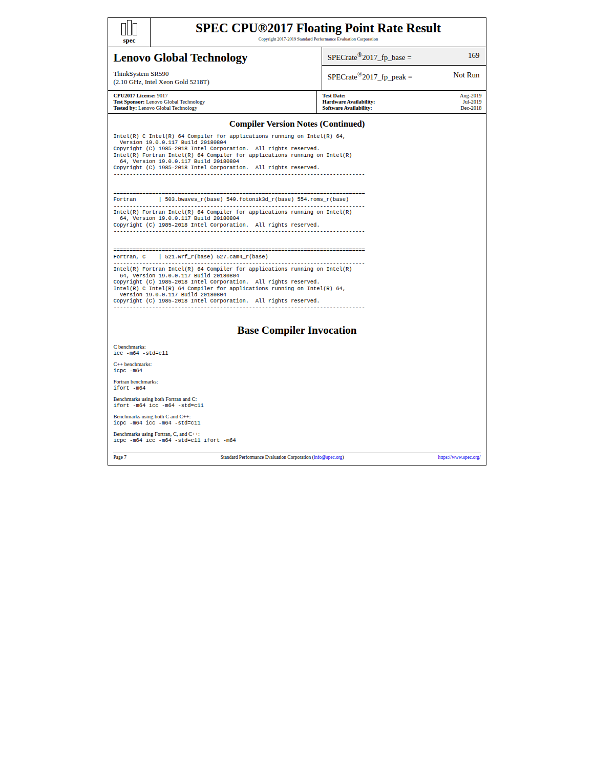spec
SPEC CPU®2017 Floating Point Rate Result
Copyright 2017-2019 Standard Performance Evaluation Corporation
Lenovo Global Technology
ThinkSystem SR590
(2.10 GHz, Intel Xeon Gold 5218T)
SPECrate®2017_fp_base = 169
SPECrate®2017_fp_peak = Not Run
CPU2017 License: 9017
Test Sponsor: Lenovo Global Technology
Tested by: Lenovo Global Technology
Test Date: Aug-2019
Hardware Availability: Jul-2019
Software Availability: Dec-2018
Compiler Version Notes (Continued)
Intel(R) C Intel(R) 64 Compiler for applications running on Intel(R) 64,
  Version 19.0.0.117 Build 20180804
Copyright (C) 1985-2018 Intel Corporation.  All rights reserved.
Intel(R) Fortran Intel(R) 64 Compiler for applications running on Intel(R)
  64, Version 19.0.0.117 Build 20180804
Copyright (C) 1985-2018 Intel Corporation.  All rights reserved.
------------------------------------------------------------------------------


==============================================================================
Fortran       | 503.bwaves_r(base) 549.fotonik3d_r(base) 554.roms_r(base)
------------------------------------------------------------------------------
Intel(R) Fortran Intel(R) 64 Compiler for applications running on Intel(R)
  64, Version 19.0.0.117 Build 20180804
Copyright (C) 1985-2018 Intel Corporation.  All rights reserved.
------------------------------------------------------------------------------


==============================================================================
Fortran, C    | 521.wrf_r(base) 527.cam4_r(base)
------------------------------------------------------------------------------
Intel(R) Fortran Intel(R) 64 Compiler for applications running on Intel(R)
  64, Version 19.0.0.117 Build 20180804
Copyright (C) 1985-2018 Intel Corporation.  All rights reserved.
Intel(R) C Intel(R) 64 Compiler for applications running on Intel(R) 64,
  Version 19.0.0.117 Build 20180804
Copyright (C) 1985-2018 Intel Corporation.  All rights reserved.
------------------------------------------------------------------------------
Base Compiler Invocation
C benchmarks:
icc -m64 -std=c11
C++ benchmarks:
icpc -m64
Fortran benchmarks:
ifort -m64
Benchmarks using both Fortran and C:
ifort -m64 icc -m64 -std=c11
Benchmarks using both C and C++:
icpc -m64 icc -m64 -std=c11
Benchmarks using Fortran, C, and C++:
icpc -m64 icc -m64 -std=c11 ifort -m64
Page 7
Standard Performance Evaluation Corporation (info@spec.org)
https://www.spec.org/